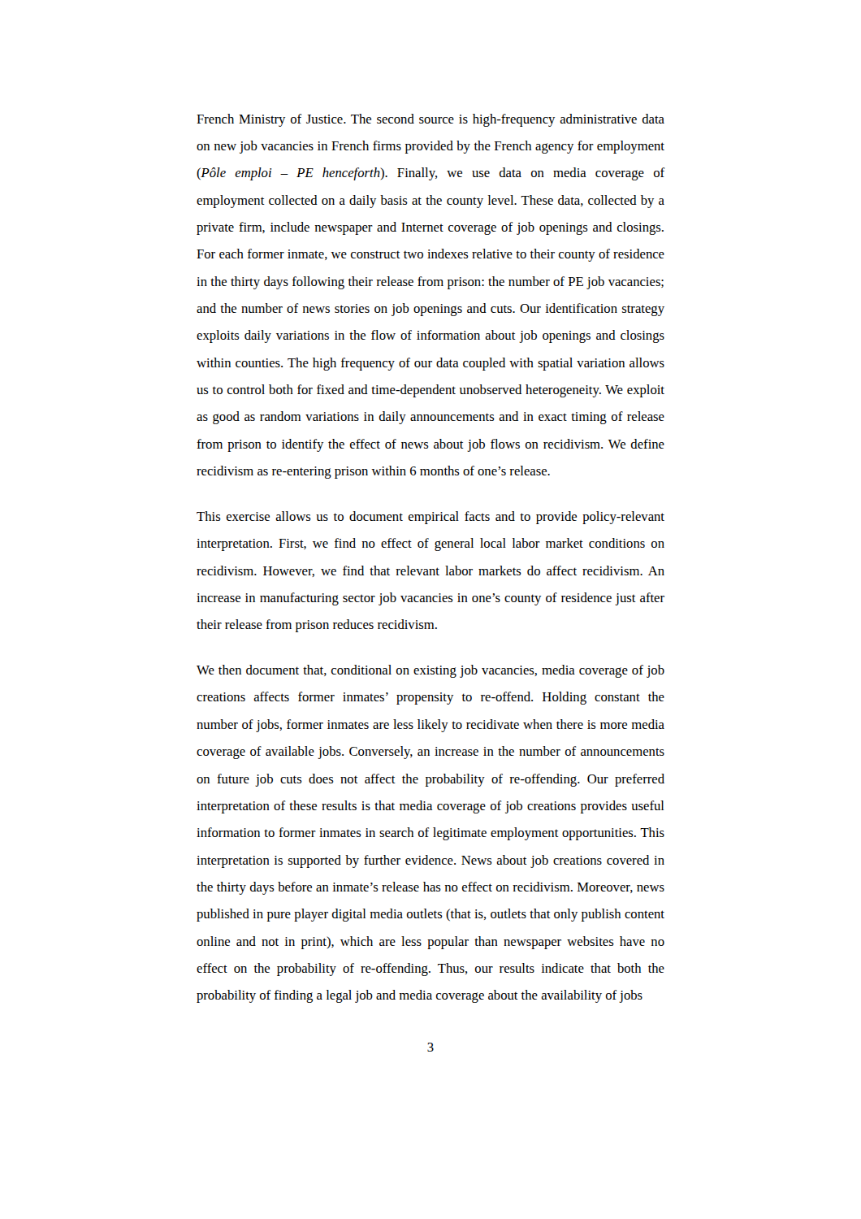French Ministry of Justice. The second source is high-frequency administrative data on new job vacancies in French firms provided by the French agency for employment (Pôle emploi – PE henceforth). Finally, we use data on media coverage of employment collected on a daily basis at the county level. These data, collected by a private firm, include newspaper and Internet coverage of job openings and closings. For each former inmate, we construct two indexes relative to their county of residence in the thirty days following their release from prison: the number of PE job vacancies; and the number of news stories on job openings and cuts. Our identification strategy exploits daily variations in the flow of information about job openings and closings within counties. The high frequency of our data coupled with spatial variation allows us to control both for fixed and time-dependent unobserved heterogeneity. We exploit as good as random variations in daily announcements and in exact timing of release from prison to identify the effect of news about job flows on recidivism. We define recidivism as re-entering prison within 6 months of one’s release.
This exercise allows us to document empirical facts and to provide policy-relevant interpretation. First, we find no effect of general local labor market conditions on recidivism. However, we find that relevant labor markets do affect recidivism. An increase in manufacturing sector job vacancies in one’s county of residence just after their release from prison reduces recidivism.
We then document that, conditional on existing job vacancies, media coverage of job creations affects former inmates’ propensity to re-offend. Holding constant the number of jobs, former inmates are less likely to recidivate when there is more media coverage of available jobs. Conversely, an increase in the number of announcements on future job cuts does not affect the probability of re-offending. Our preferred interpretation of these results is that media coverage of job creations provides useful information to former inmates in search of legitimate employment opportunities. This interpretation is supported by further evidence. News about job creations covered in the thirty days before an inmate’s release has no effect on recidivism. Moreover, news published in pure player digital media outlets (that is, outlets that only publish content online and not in print), which are less popular than newspaper websites have no effect on the probability of re-offending. Thus, our results indicate that both the probability of finding a legal job and media coverage about the availability of jobs
3